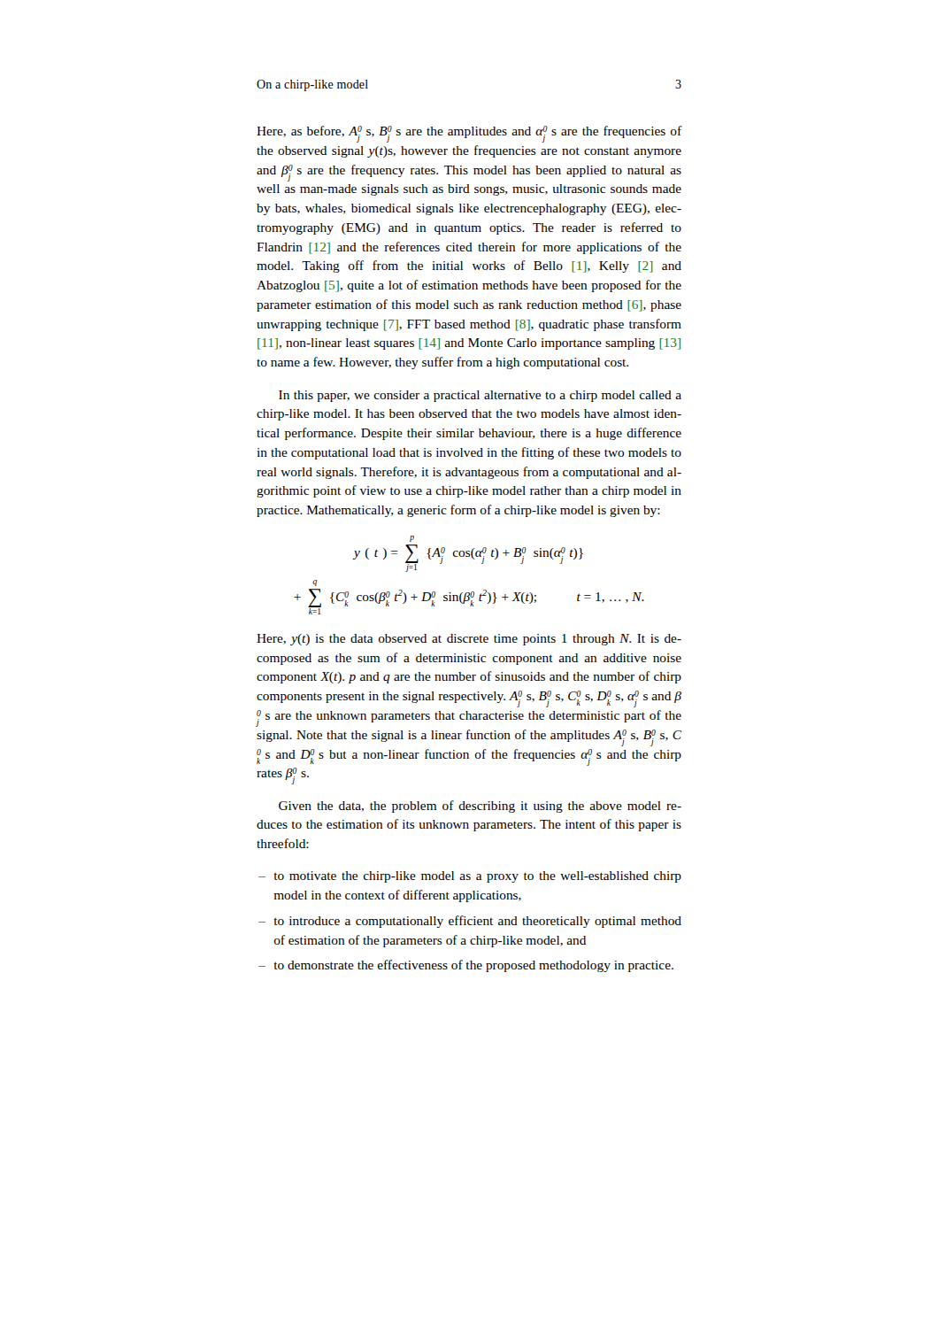On a chirp-like model 3
Here, as before, A0js, B0js are the amplitudes and α0js are the frequencies of the observed signal y(t)s, however the frequencies are not constant anymore and β0js are the frequency rates. This model has been applied to natural as well as man-made signals such as bird songs, music, ultrasonic sounds made by bats, whales, biomedical signals like electrencephalography (EEG), electromyography (EMG) and in quantum optics. The reader is referred to Flandrin [12] and the references cited therein for more applications of the model. Taking off from the initial works of Bello [1], Kelly [2] and Abatzoglou [5], quite a lot of estimation methods have been proposed for the parameter estimation of this model such as rank reduction method [6], phase unwrapping technique [7], FFT based method [8], quadratic phase transform [11], non-linear least squares [14] and Monte Carlo importance sampling [13] to name a few. However, they suffer from a high computational cost.
In this paper, we consider a practical alternative to a chirp model called a chirp-like model. It has been observed that the two models have almost identical performance. Despite their similar behaviour, there is a huge difference in the computational load that is involved in the fitting of these two models to real world signals. Therefore, it is advantageous from a computational and algorithmic point of view to use a chirp-like model rather than a chirp model in practice. Mathematically, a generic form of a chirp-like model is given by:
y(t) = p∑j=1 {A0j cos(α0jt) + B0j sin(α0jt)} + q∑k=1 {C0k cos(β0kt2) + D0k sin(β0kt2)} + X(t); t = 1, … , N.
Here, y(t) is the data observed at discrete time points 1 through N. It is decomposed as the sum of a deterministic component and an additive noise component X(t). p and q are the number of sinusoids and the number of chirp components present in the signal respectively. A0js, B0js, C0ks, D0ks, α0js and β0js are the unknown parameters that characterise the deterministic part of the signal. Note that the signal is a linear function of the amplitudes A0js, B0js, C0ks and D0ks but a non-linear function of the frequencies α0js and the chirp rates β0js.
Given the data, the problem of describing it using the above model reduces to the estimation of its unknown parameters. The intent of this paper is threefold:
to motivate the chirp-like model as a proxy to the well-established chirp model in the context of different applications,
to introduce a computationally efficient and theoretically optimal method of estimation of the parameters of a chirp-like model, and
to demonstrate the effectiveness of the proposed methodology in practice.